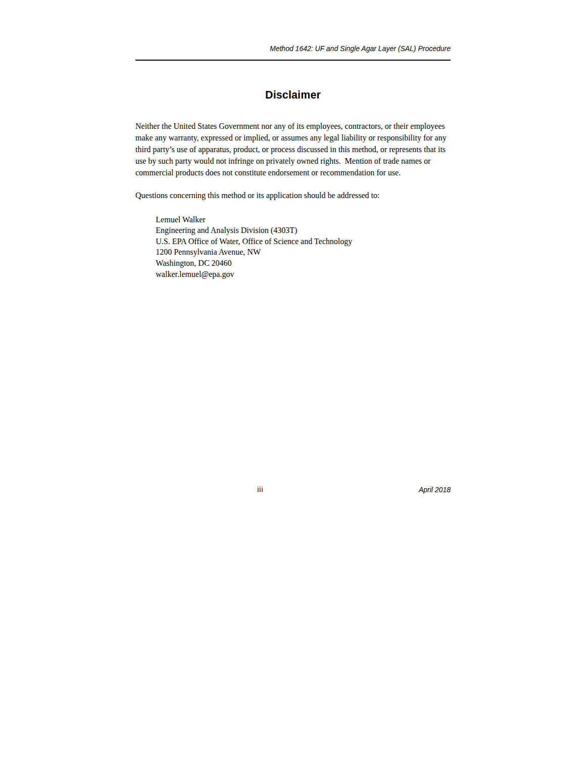Method 1642: UF and Single Agar Layer (SAL) Procedure
Disclaimer
Neither the United States Government nor any of its employees, contractors, or their employees make any warranty, expressed or implied, or assumes any legal liability or responsibility for any third party’s use of apparatus, product, or process discussed in this method, or represents that its use by such party would not infringe on privately owned rights. Mention of trade names or commercial products does not constitute endorsement or recommendation for use.
Questions concerning this method or its application should be addressed to:
Lemuel Walker
Engineering and Analysis Division (4303T)
U.S. EPA Office of Water, Office of Science and Technology
1200 Pennsylvania Avenue, NW
Washington, DC 20460
walker.lemuel@epa.gov
iii April 2018